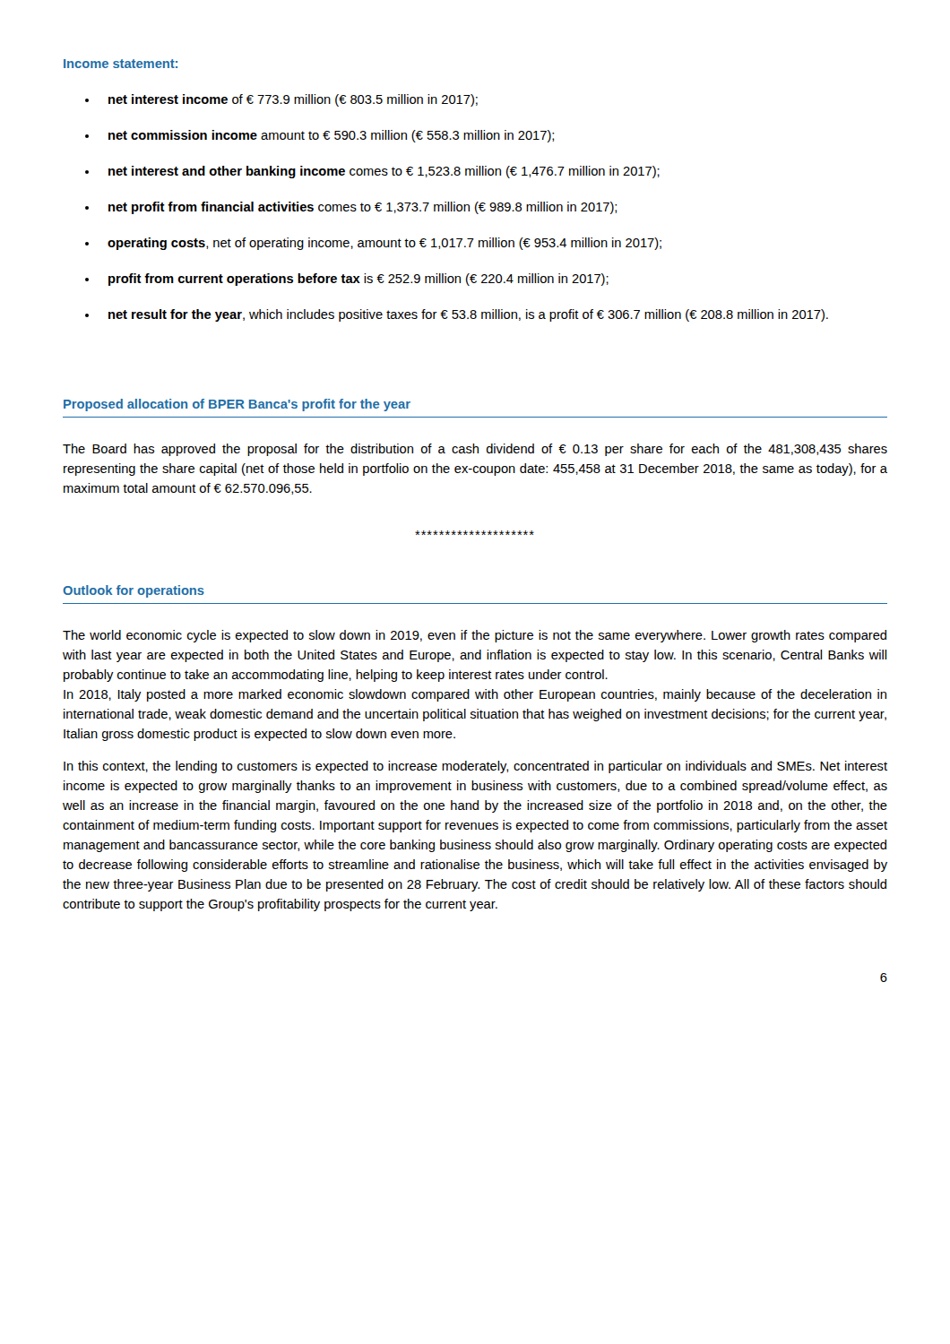Income statement:
net interest income of € 773.9 million (€ 803.5 million in 2017);
net commission income amount to € 590.3 million (€ 558.3 million in 2017);
net interest and other banking income comes to € 1,523.8 million (€ 1,476.7 million in 2017);
net profit from financial activities comes to € 1,373.7 million (€ 989.8 million in 2017);
operating costs, net of operating income, amount to € 1,017.7 million (€ 953.4 million in 2017);
profit from current operations before tax is € 252.9 million (€ 220.4 million in 2017);
net result for the year, which includes positive taxes for € 53.8 million, is a profit of € 306.7 million (€ 208.8 million in 2017).
Proposed allocation of BPER Banca's profit for the year
The Board has approved the proposal for the distribution of a cash dividend of € 0.13 per share for each of the 481,308,435 shares representing the share capital (net of those held in portfolio on the ex-coupon date: 455,458 at 31 December 2018, the same as today), for a maximum total amount of € 62.570.096,55.
********************
Outlook for operations
The world economic cycle is expected to slow down in 2019, even if the picture is not the same everywhere. Lower growth rates compared with last year are expected in both the United States and Europe, and inflation is expected to stay low. In this scenario, Central Banks will probably continue to take an accommodating line, helping to keep interest rates under control.
In 2018, Italy posted a more marked economic slowdown compared with other European countries, mainly because of the deceleration in international trade, weak domestic demand and the uncertain political situation that has weighed on investment decisions; for the current year, Italian gross domestic product is expected to slow down even more.
In this context, the lending to customers is expected to increase moderately, concentrated in particular on individuals and SMEs. Net interest income is expected to grow marginally thanks to an improvement in business with customers, due to a combined spread/volume effect, as well as an increase in the financial margin, favoured on the one hand by the increased size of the portfolio in 2018 and, on the other, the containment of medium-term funding costs. Important support for revenues is expected to come from commissions, particularly from the asset management and bancassurance sector, while the core banking business should also grow marginally. Ordinary operating costs are expected to decrease following considerable efforts to streamline and rationalise the business, which will take full effect in the activities envisaged by the new three-year Business Plan due to be presented on 28 February. The cost of credit should be relatively low. All of these factors should contribute to support the Group's profitability prospects for the current year.
6